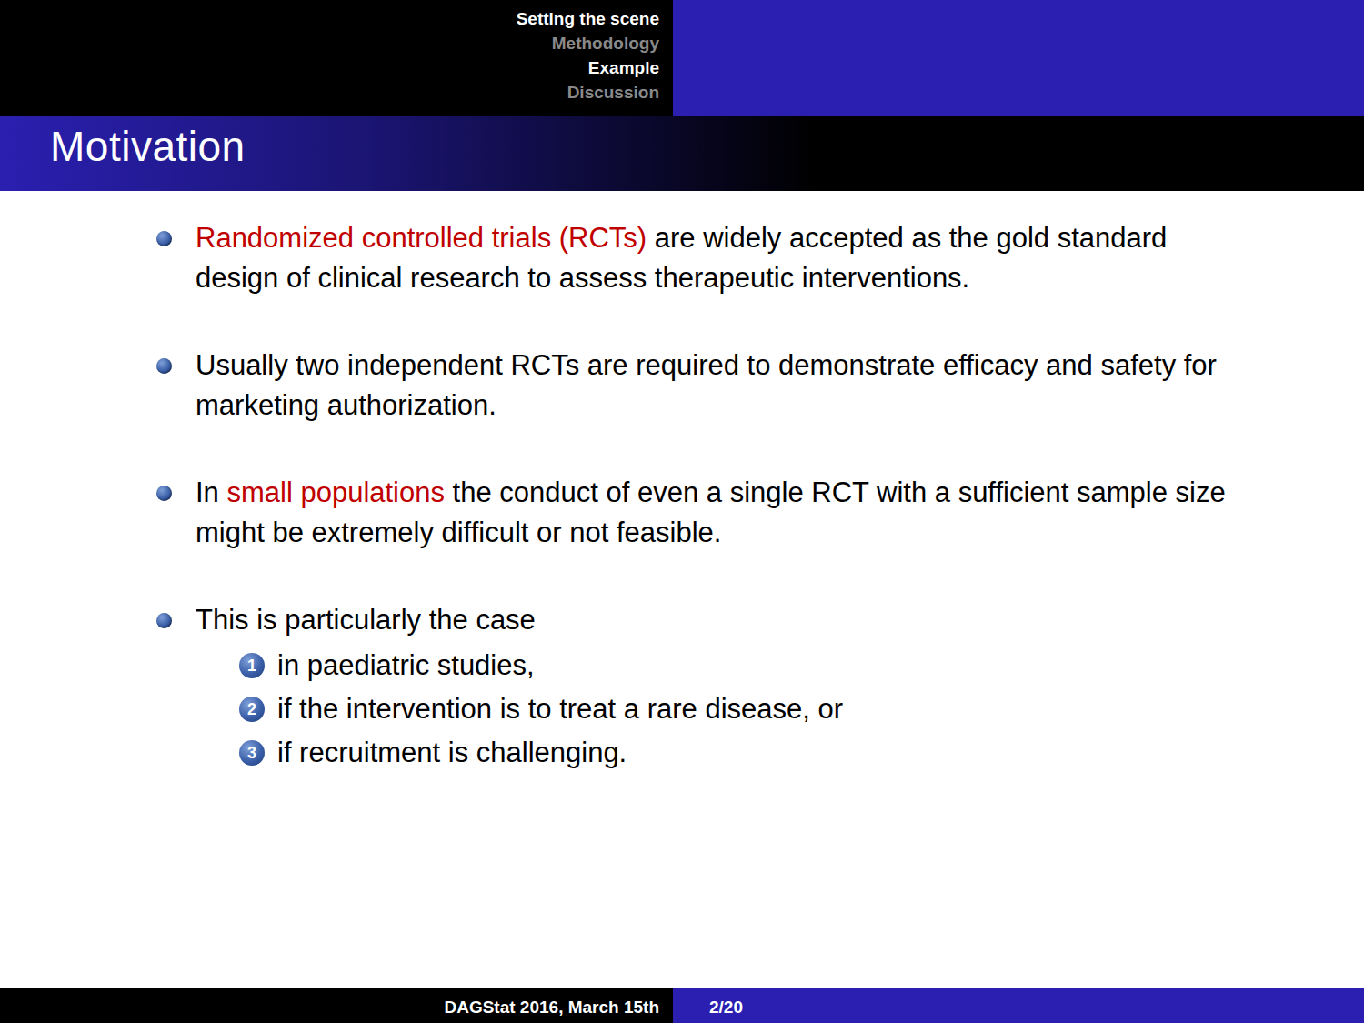Setting the scene
Methodology
Example
Discussion
Motivation
Randomized controlled trials (RCTs) are widely accepted as the gold standard design of clinical research to assess therapeutic interventions.
Usually two independent RCTs are required to demonstrate efficacy and safety for marketing authorization.
In small populations the conduct of even a single RCT with a sufficient sample size might be extremely difficult or not feasible.
This is particularly the case
in paediatric studies,
if the intervention is to treat a rare disease, or
if recruitment is challenging.
DAGStat 2016, March 15th
2/20